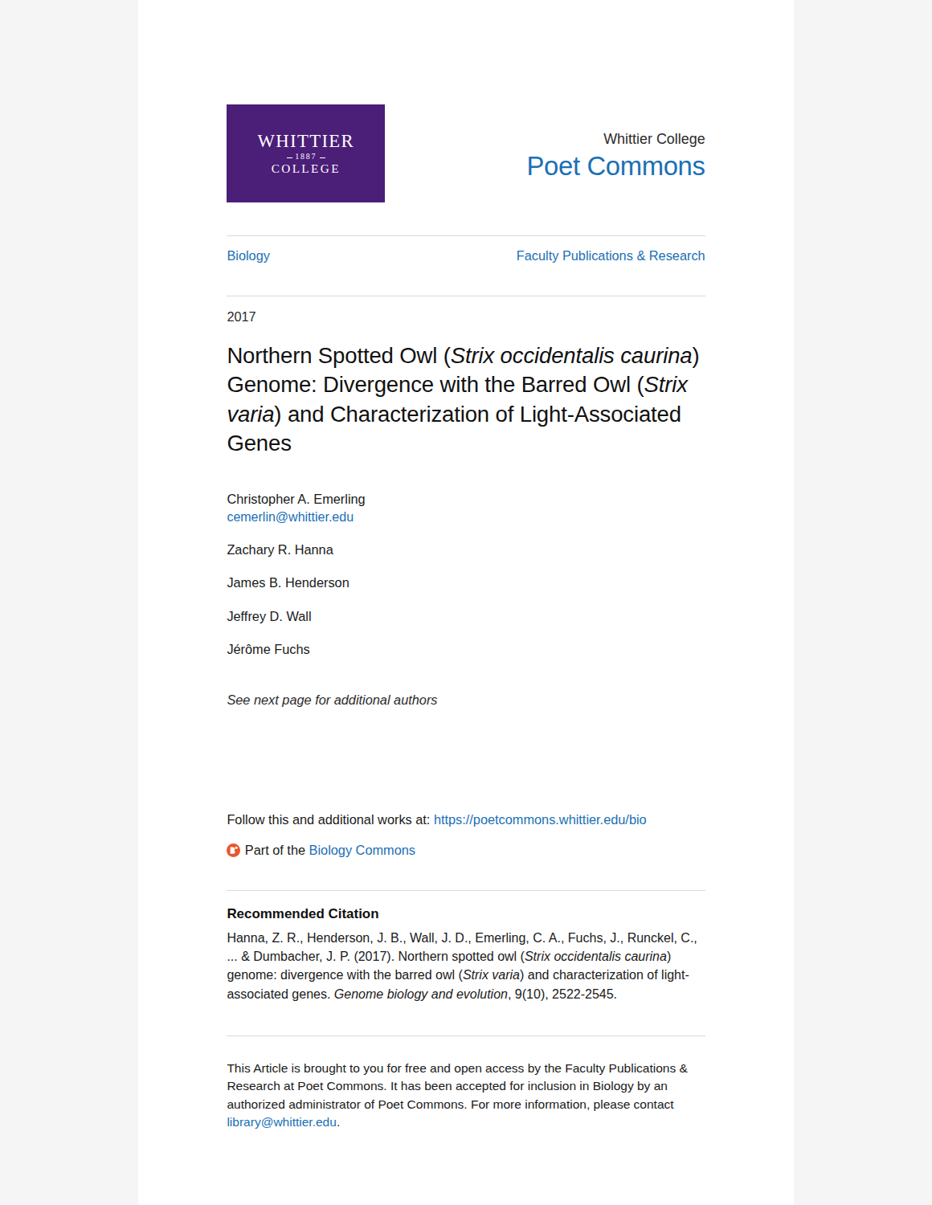WHITTIER 1887 COLLEGE
Whittier College
Poet Commons
Biology Faculty Publications & Research
2017
Northern Spotted Owl (Strix occidentalis caurina) Genome: Divergence with the Barred Owl (Strix varia) and Characterization of Light-Associated Genes
Christopher A. Emerling cemerlin@whittier.edu
Zachary R. Hanna
James B. Henderson
Jeffrey D. Wall
Jérôme Fuchs
See next page for additional authors
Follow this and additional works at: https://poetcommons.whittier.edu/bio
Part of the Biology Commons
Recommended Citation
Hanna, Z. R., Henderson, J. B., Wall, J. D., Emerling, C. A., Fuchs, J., Runckel, C., ... & Dumbacher, J. P. (2017). Northern spotted owl (Strix occidentalis caurina) genome: divergence with the barred owl (Strix varia) and characterization of light-associated genes. Genome biology and evolution, 9(10), 2522-2545.
This Article is brought to you for free and open access by the Faculty Publications & Research at Poet Commons. It has been accepted for inclusion in Biology by an authorized administrator of Poet Commons. For more information, please contact library@whittier.edu.